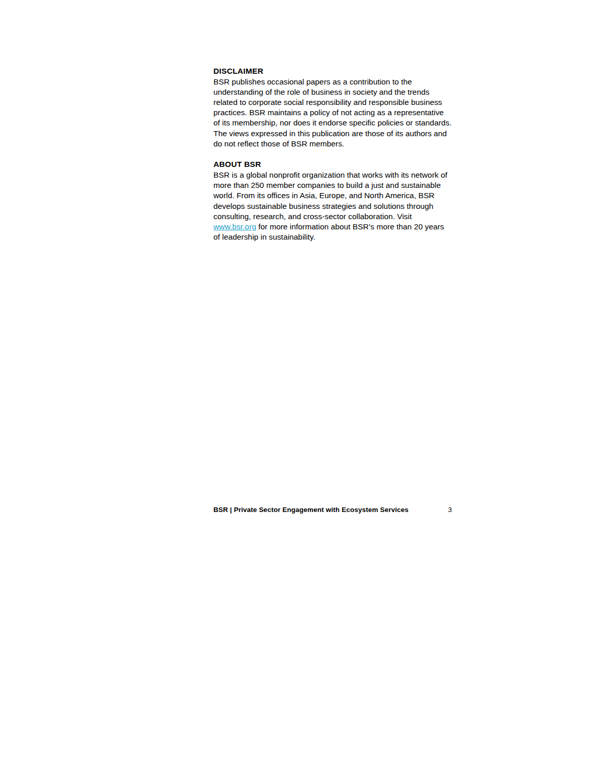DISCLAIMER
BSR publishes occasional papers as a contribution to the understanding of the role of business in society and the trends related to corporate social responsibility and responsible business practices. BSR maintains a policy of not acting as a representative of its membership, nor does it endorse specific policies or standards. The views expressed in this publication are those of its authors and do not reflect those of BSR members.
ABOUT BSR
BSR is a global nonprofit organization that works with its network of more than 250 member companies to build a just and sustainable world. From its offices in Asia, Europe, and North America, BSR develops sustainable business strategies and solutions through consulting, research, and cross-sector collaboration. Visit www.bsr.org for more information about BSR’s more than 20 years of leadership in sustainability.
BSR | Private Sector Engagement with Ecosystem Services 3